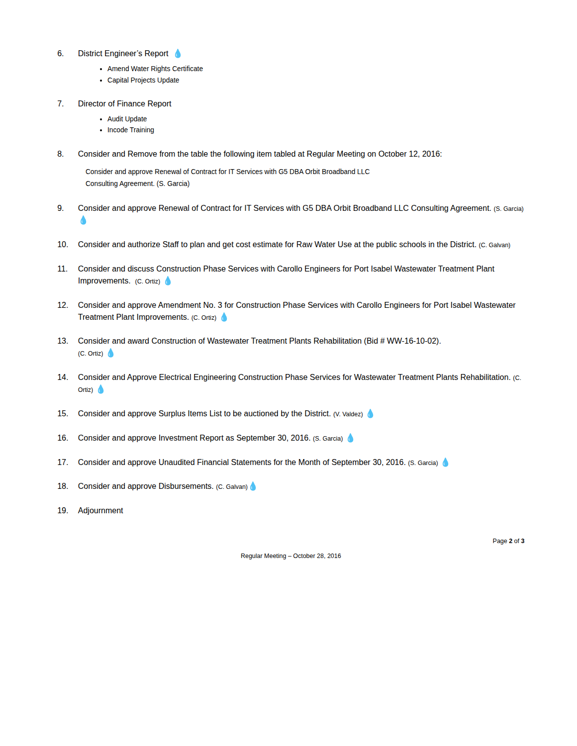District Engineer’s Report 💧
Amend Water Rights Certificate
Capital Projects Update
Director of Finance Report
Audit Update
Incode Training
Consider and Remove from the table the following item tabled at Regular Meeting on October 12, 2016:
Consider and approve Renewal of Contract for IT Services with G5 DBA Orbit Broadband LLC Consulting Agreement. (S. Garcia)
Consider and approve Renewal of Contract for IT Services with G5 DBA Orbit Broadband LLC Consulting Agreement. (S. Garcia) 💧
Consider and authorize Staff to plan and get cost estimate for Raw Water Use at the public schools in the District. (C. Galvan)
Consider and discuss Construction Phase Services with Carollo Engineers for Port Isabel Wastewater Treatment Plant Improvements. (C. Ortiz) 💧
Consider and approve Amendment No. 3 for Construction Phase Services with Carollo Engineers for Port Isabel Wastewater Treatment Plant Improvements. (C. Ortiz) 💧
Consider and award Construction of Wastewater Treatment Plants Rehabilitation (Bid # WW-16-10-02).
(C. Ortiz) 💧
Consider and Approve Electrical Engineering Construction Phase Services for Wastewater Treatment Plants Rehabilitation. (C. Ortiz) 💧
Consider and approve Surplus Items List to be auctioned by the District. (V. Valdez) 💧
Consider and approve Investment Report as September 30, 2016. (S. Garcia) 💧
Consider and approve Unaudited Financial Statements for the Month of September 30, 2016. (S. Garcia) 💧
Consider and approve Disbursements. (C. Galvan)💧
Adjournment
Page 2 of 3
Regular Meeting – October 28, 2016